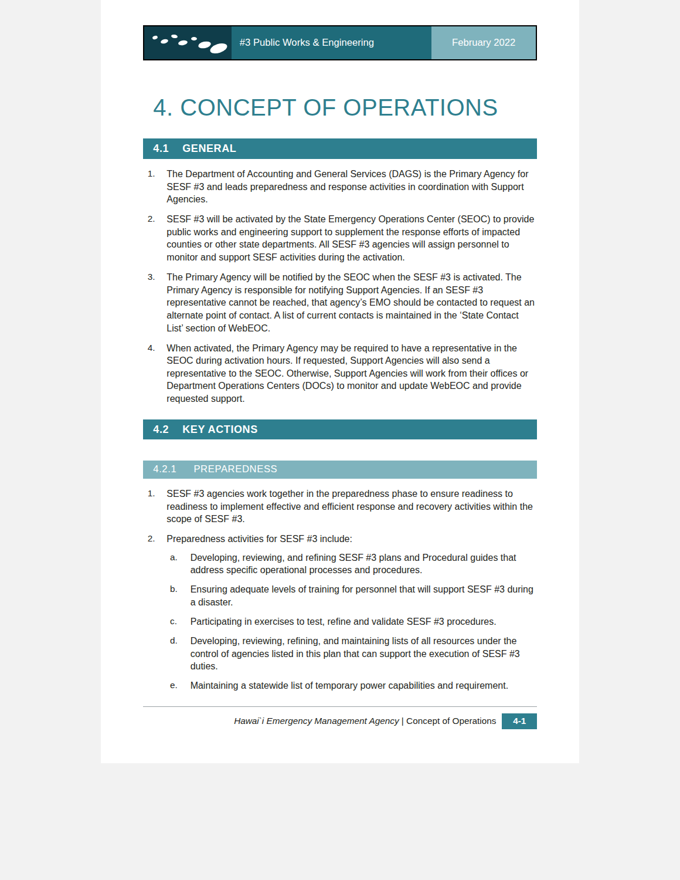#3 Public Works & Engineering
February 2022
4. CONCEPT OF OPERATIONS
4.1 GENERAL
The Department of Accounting and General Services (DAGS) is the Primary Agency for SESF #3 and leads preparedness and response activities in coordination with Support Agencies.
SESF #3 will be activated by the State Emergency Operations Center (SEOC) to provide public works and engineering support to supplement the response efforts of impacted counties or other state departments. All SESF #3 agencies will assign personnel to monitor and support SESF activities during the activation.
The Primary Agency will be notified by the SEOC when the SESF #3 is activated. The Primary Agency is responsible for notifying Support Agencies. If an SESF #3 representative cannot be reached, that agency’s EMO should be contacted to request an alternate point of contact. A list of current contacts is maintained in the ‘State Contact List’ section of WebEOC.
When activated, the Primary Agency may be required to have a representative in the SEOC during activation hours. If requested, Support Agencies will also send a representative to the SEOC. Otherwise, Support Agencies will work from their offices or Department Operations Centers (DOCs) to monitor and update WebEOC and provide requested support.
4.2 KEY ACTIONS
4.2.1 PREPAREDNESS
SESF #3 agencies work together in the preparedness phase to ensure readiness to readiness to implement effective and efficient response and recovery activities within the scope of SESF #3.
Preparedness activities for SESF #3 include:
Developing, reviewing, and refining SESF #3 plans and Procedural guides that address specific operational processes and procedures.
Ensuring adequate levels of training for personnel that will support SESF #3 during a disaster.
Participating in exercises to test, refine and validate SESF #3 procedures.
Developing, reviewing, refining, and maintaining lists of all resources under the control of agencies listed in this plan that can support the execution of SESF #3 duties.
Maintaining a statewide list of temporary power capabilities and requirement.
Hawai`i Emergency Management Agency | Concept of Operations
4-1